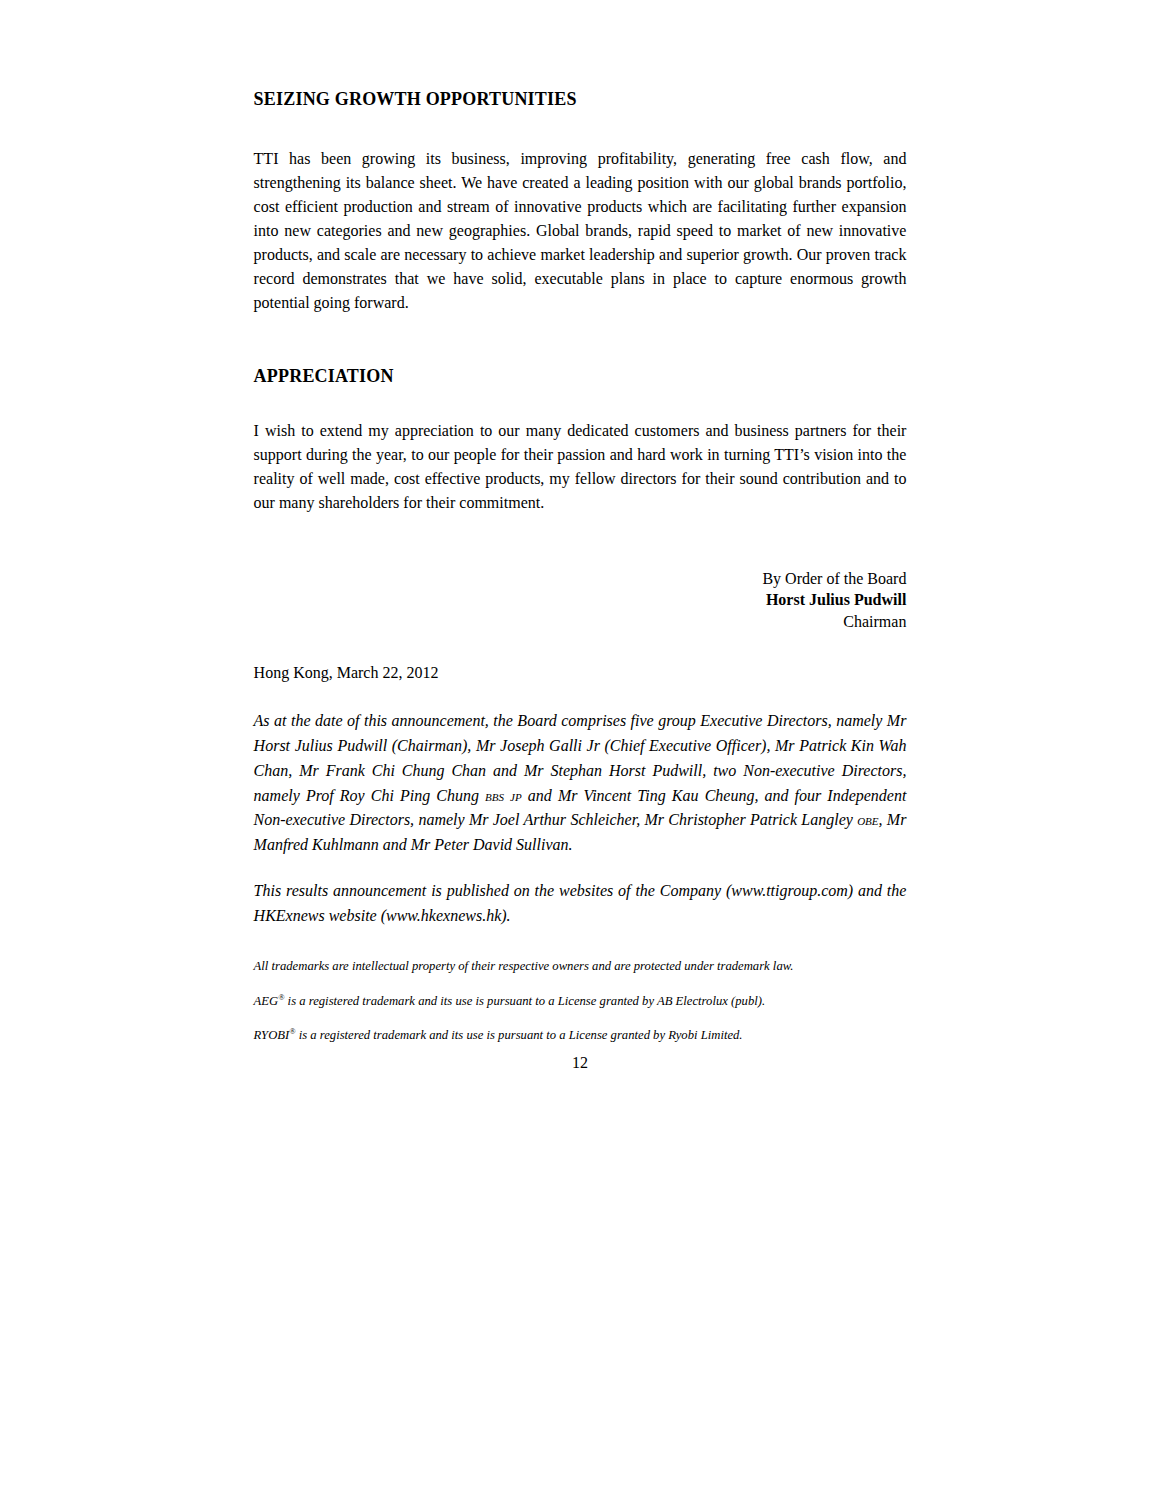SEIZING GROWTH OPPORTUNITIES
TTI has been growing its business, improving profitability, generating free cash flow, and strengthening its balance sheet. We have created a leading position with our global brands portfolio, cost efficient production and stream of innovative products which are facilitating further expansion into new categories and new geographies. Global brands, rapid speed to market of new innovative products, and scale are necessary to achieve market leadership and superior growth. Our proven track record demonstrates that we have solid, executable plans in place to capture enormous growth potential going forward.
APPRECIATION
I wish to extend my appreciation to our many dedicated customers and business partners for their support during the year, to our people for their passion and hard work in turning TTI’s vision into the reality of well made, cost effective products, my fellow directors for their sound contribution and to our many shareholders for their commitment.
By Order of the Board
Horst Julius Pudwill
Chairman
Hong Kong, March 22, 2012
As at the date of this announcement, the Board comprises five group Executive Directors, namely Mr Horst Julius Pudwill (Chairman), Mr Joseph Galli Jr (Chief Executive Officer), Mr Patrick Kin Wah Chan, Mr Frank Chi Chung Chan and Mr Stephan Horst Pudwill, two Non-executive Directors, namely Prof Roy Chi Ping Chung bbs jp and Mr Vincent Ting Kau Cheung, and four Independent Non-executive Directors, namely Mr Joel Arthur Schleicher, Mr Christopher Patrick Langley obe, Mr Manfred Kuhlmann and Mr Peter David Sullivan.
This results announcement is published on the websites of the Company (www.ttigroup.com) and the HKExnews website (www.hkexnews.hk).
All trademarks are intellectual property of their respective owners and are protected under trademark law.
AEG® is a registered trademark and its use is pursuant to a License granted by AB Electrolux (publ).
RYOBI® is a registered trademark and its use is pursuant to a License granted by Ryobi Limited.
12